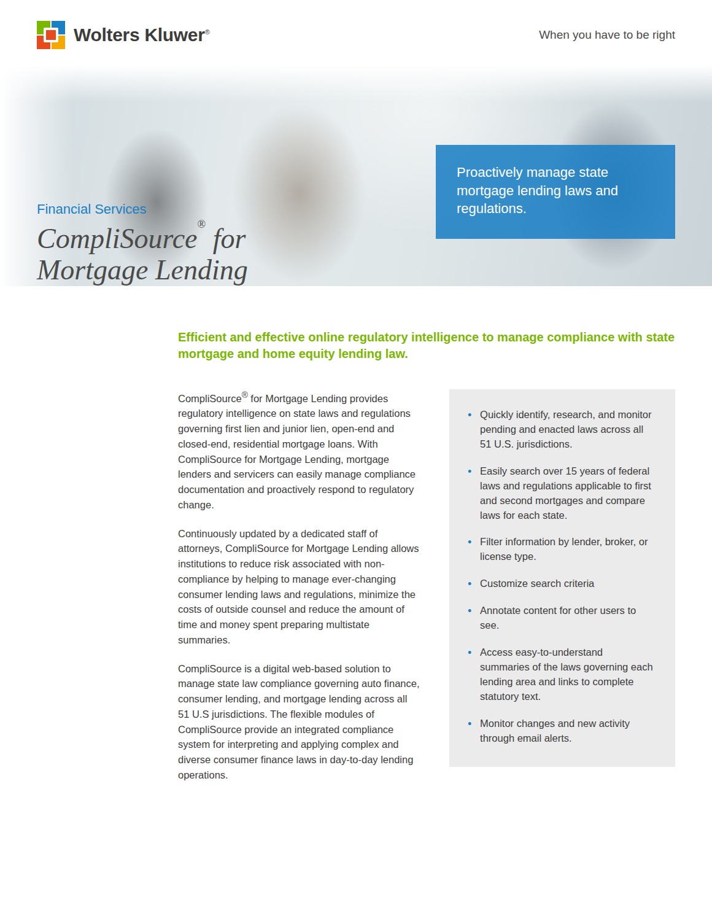Wolters Kluwer®
When you have to be right
Proactively manage state mortgage lending laws and regulations.
Financial Services
CompliSource® for
Mortgage Lending
Efficient and effective online regulatory intelligence to manage compliance with state mortgage and home equity lending law.
CompliSource® for Mortgage Lending provides regulatory intelligence on state laws and regulations governing first lien and junior lien, open-end and closed-end, residential mortgage loans. With CompliSource for Mortgage Lending, mortgage lenders and servicers can easily manage compliance documentation and proactively respond to regulatory change.
Continuously updated by a dedicated staff of attorneys, CompliSource for Mortgage Lending allows institutions to reduce risk associated with non-compliance by helping to manage ever-changing consumer lending laws and regulations, minimize the costs of outside counsel and reduce the amount of time and money spent preparing multistate summaries.
CompliSource is a digital web-based solution to manage state law compliance governing auto finance, consumer lending, and mortgage lending across all 51 U.S jurisdictions. The flexible modules of CompliSource provide an integrated compliance system for interpreting and applying complex and diverse consumer finance laws in day-to-day lending operations.
Quickly identify, research, and monitor pending and enacted laws across all 51 U.S. jurisdictions.
Easily search over 15 years of federal laws and regulations applicable to first and second mortgages and compare laws for each state.
Filter information by lender, broker, or license type.
Customize search criteria
Annotate content for other users to see.
Access easy-to-understand summaries of the laws governing each lending area and links to complete statutory text.
Monitor changes and new activity through email alerts.